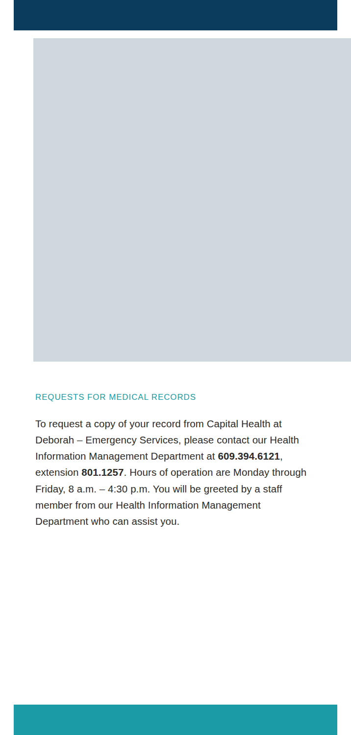Requests for Medical Records
To request a copy of your record from Capital Health at Deborah – Emergency Services, please contact our Health Information Management Department at 609.394.6121, extension 801.1257. Hours of operation are Monday through Friday, 8 a.m. – 4:30 p.m. You will be greeted by a staff member from our Health Information Management Department who can assist you.